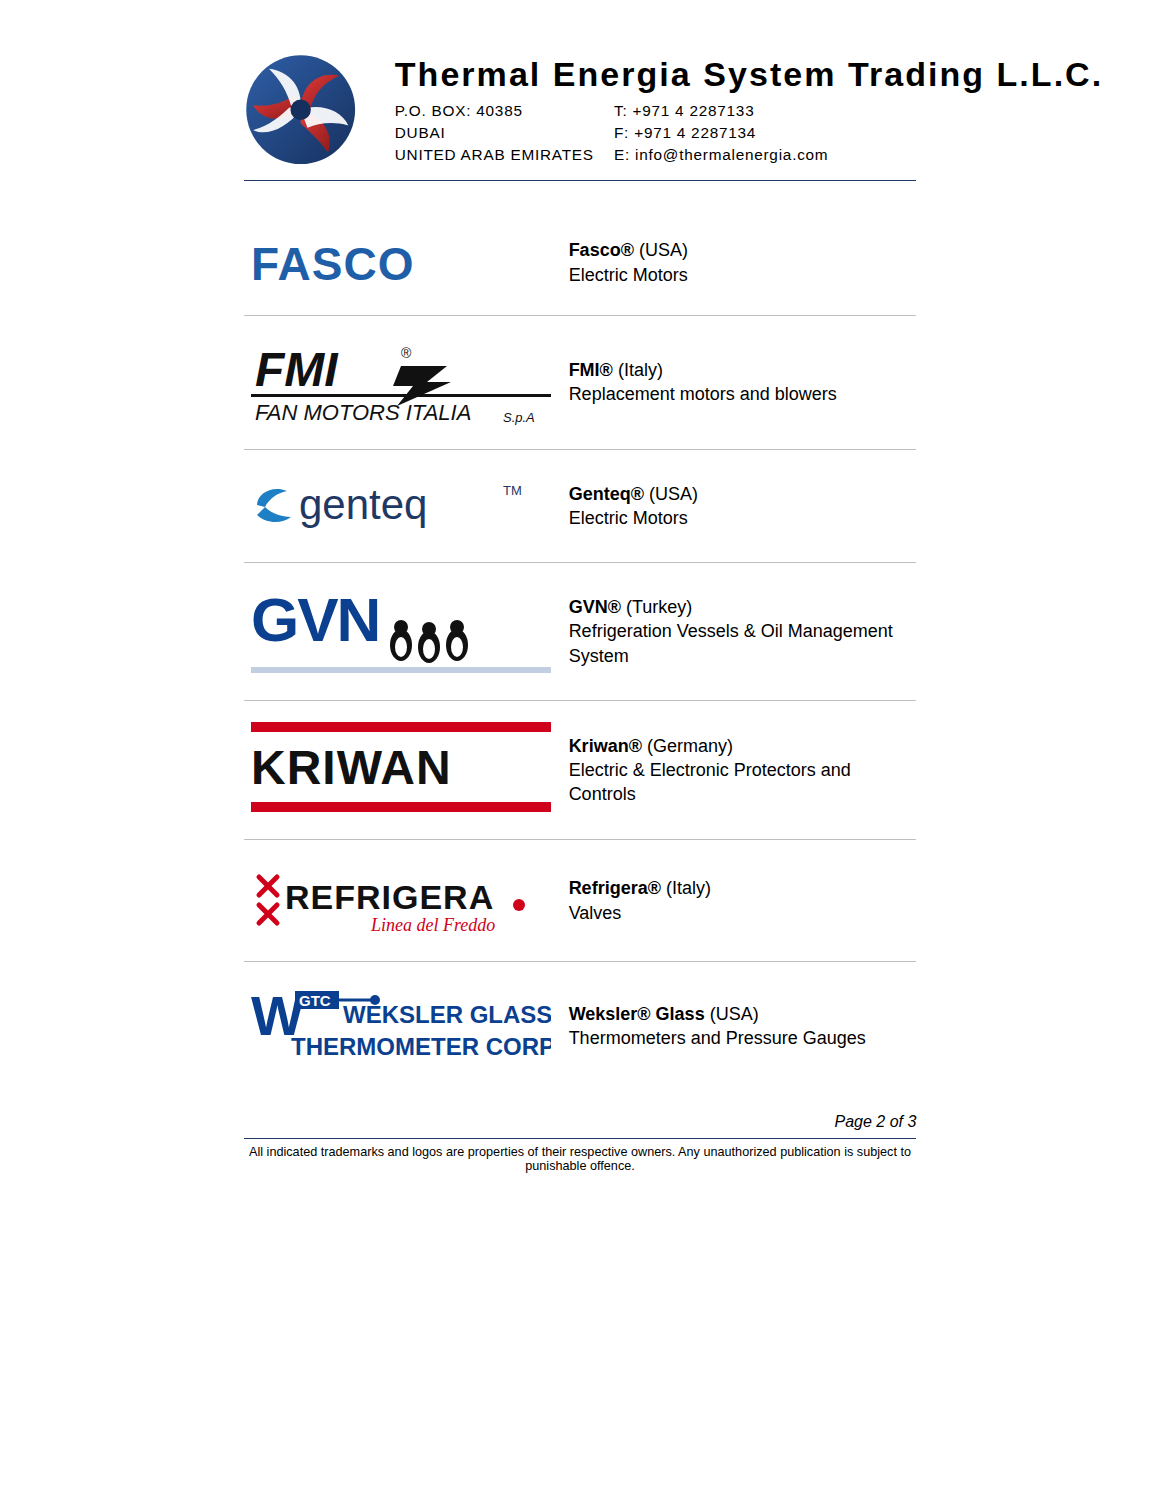Thermal Energia System Trading L.L.C.
P.O. Box: 40385 T: +971 4 2287133 Dubai F: +971 4 2287134 United Arab Emirates E: info@thermalenergia.com
| FASCO | Fasco® (USA) Electric Motors |
| FMI ® FAN MOTORS ITALIA S.p.A | FMI® (Italy) Replacement motors and blowers |
| genteq TM | Genteq® (USA) Electric Motors |
| GVN | GVN® (Turkey) Refrigeration Vessels & Oil Management System |
| KRIWAN | Kriwan® (Germany) Electric & Electronic Protectors and Controls |
| REFRIGERA Linea del Freddo | Refrigera® (Italy) Valves |
| W GTC WEKSLER GLASS THERMOMETER CORP. | Weksler® Glass (USA) Thermometers and Pressure Gauges |
Page 2 of 3
All indicated trademarks and logos are properties of their respective owners. Any unauthorized publication is subject to punishable offence.